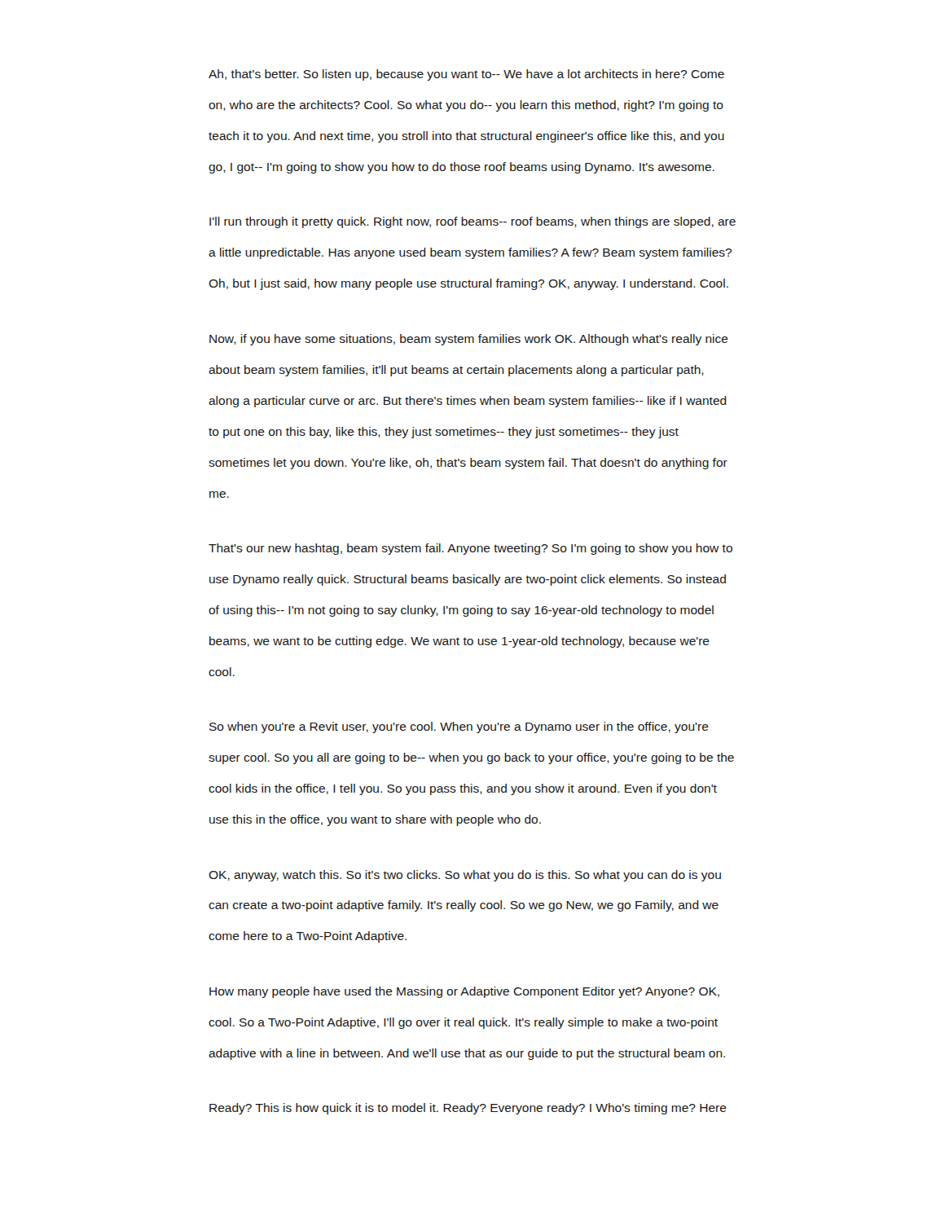Ah, that's better. So listen up, because you want to-- We have a lot architects in here? Come on, who are the architects? Cool. So what you do-- you learn this method, right? I'm going to teach it to you. And next time, you stroll into that structural engineer's office like this, and you go, I got-- I'm going to show you how to do those roof beams using Dynamo. It's awesome.
I'll run through it pretty quick. Right now, roof beams-- roof beams, when things are sloped, are a little unpredictable. Has anyone used beam system families? A few? Beam system families? Oh, but I just said, how many people use structural framing? OK, anyway. I understand. Cool.
Now, if you have some situations, beam system families work OK. Although what's really nice about beam system families, it'll put beams at certain placements along a particular path, along a particular curve or arc. But there's times when beam system families-- like if I wanted to put one on this bay, like this, they just sometimes-- they just sometimes-- they just sometimes let you down. You're like, oh, that's beam system fail. That doesn't do anything for me.
That's our new hashtag, beam system fail. Anyone tweeting? So I'm going to show you how to use Dynamo really quick. Structural beams basically are two-point click elements. So instead of using this-- I'm not going to say clunky, I'm going to say 16-year-old technology to model beams, we want to be cutting edge. We want to use 1-year-old technology, because we're cool.
So when you're a Revit user, you're cool. When you're a Dynamo user in the office, you're super cool. So you all are going to be-- when you go back to your office, you're going to be the cool kids in the office, I tell you. So you pass this, and you show it around. Even if you don't use this in the office, you want to share with people who do.
OK, anyway, watch this. So it's two clicks. So what you do is this. So what you can do is you can create a two-point adaptive family. It's really cool. So we go New, we go Family, and we come here to a Two-Point Adaptive.
How many people have used the Massing or Adaptive Component Editor yet? Anyone? OK, cool. So a Two-Point Adaptive, I'll go over it real quick. It's really simple to make a two-point adaptive with a line in between. And we'll use that as our guide to put the structural beam on.
Ready? This is how quick it is to model it. Ready? Everyone ready? I Who's timing me? Here